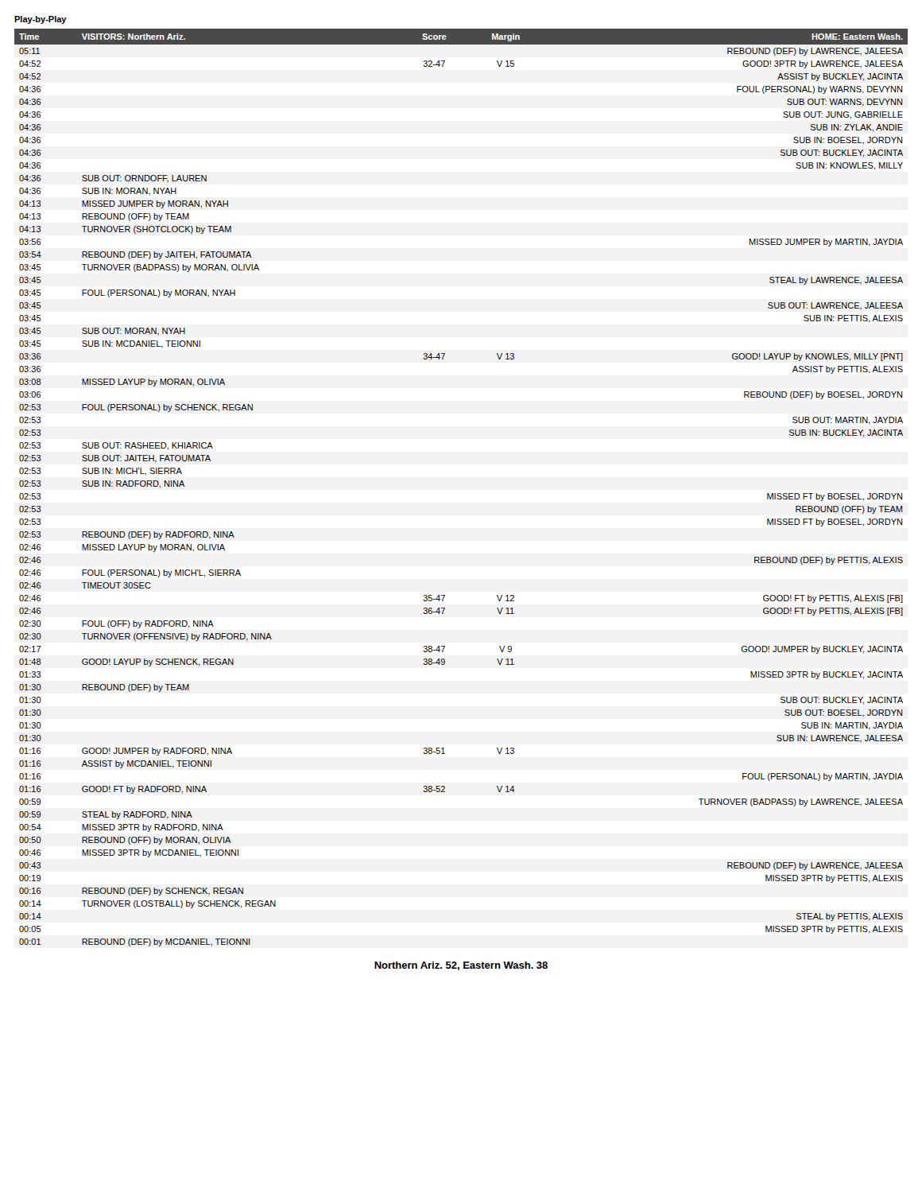Play-by-Play
| Time | VISITORS: Northern Ariz. | Score | Margin | HOME: Eastern Wash. |
| --- | --- | --- | --- | --- |
| 05:11 | | | | REBOUND (DEF) by LAWRENCE, JALEESA |
| 04:52 | | 32-47 | V 15 | GOOD! 3PTR by LAWRENCE, JALEESA |
| 04:52 | | | | ASSIST by BUCKLEY, JACINTA |
| 04:36 | | | | FOUL (PERSONAL) by WARNS, DEVYNN |
| 04:36 | | | | SUB OUT: WARNS, DEVYNN |
| 04:36 | | | | SUB OUT: JUNG, GABRIELLE |
| 04:36 | | | | SUB IN: ZYLAK, ANDIE |
| 04:36 | | | | SUB IN: BOESEL, JORDYN |
| 04:36 | | | | SUB OUT: BUCKLEY, JACINTA |
| 04:36 | | | | SUB IN: KNOWLES, MILLY |
| 04:36 | SUB OUT: ORNDOFF, LAUREN | | | |
| 04:36 | SUB IN: MORAN, NYAH | | | |
| 04:13 | MISSED JUMPER by MORAN, NYAH | | | |
| 04:13 | REBOUND (OFF) by TEAM | | | |
| 04:13 | TURNOVER (SHOTCLOCK) by TEAM | | | |
| 03:56 | | | | MISSED JUMPER by MARTIN, JAYDIA |
| 03:54 | REBOUND (DEF) by JAITEH, FATOUMATA | | | |
| 03:45 | TURNOVER (BADPASS) by MORAN, OLIVIA | | | |
| 03:45 | | | | STEAL by LAWRENCE, JALEESA |
| 03:45 | FOUL (PERSONAL) by MORAN, NYAH | | | |
| 03:45 | | | | SUB OUT: LAWRENCE, JALEESA |
| 03:45 | | | | SUB IN: PETTIS, ALEXIS |
| 03:45 | SUB OUT: MORAN, NYAH | | | |
| 03:45 | SUB IN: MCDANIEL, TEIONNI | | | |
| 03:36 | | 34-47 | V 13 | GOOD! LAYUP by KNOWLES, MILLY [PNT] |
| 03:36 | | | | ASSIST by PETTIS, ALEXIS |
| 03:08 | MISSED LAYUP by MORAN, OLIVIA | | | |
| 03:06 | | | | REBOUND (DEF) by BOESEL, JORDYN |
| 02:53 | FOUL (PERSONAL) by SCHENCK, REGAN | | | |
| 02:53 | | | | SUB OUT: MARTIN, JAYDIA |
| 02:53 | | | | SUB IN: BUCKLEY, JACINTA |
| 02:53 | SUB OUT: RASHEED, KHIARICA | | | |
| 02:53 | SUB OUT: JAITEH, FATOUMATA | | | |
| 02:53 | SUB IN: MICH'L, SIERRA | | | |
| 02:53 | SUB IN: RADFORD, NINA | | | |
| 02:53 | | | | MISSED FT by BOESEL, JORDYN |
| 02:53 | | | | REBOUND (OFF) by TEAM |
| 02:53 | | | | MISSED FT by BOESEL, JORDYN |
| 02:53 | REBOUND (DEF) by RADFORD, NINA | | | |
| 02:46 | MISSED LAYUP by MORAN, OLIVIA | | | |
| 02:46 | | | | REBOUND (DEF) by PETTIS, ALEXIS |
| 02:46 | FOUL (PERSONAL) by MICH'L, SIERRA | | | |
| 02:46 | TIMEOUT 30SEC | | | |
| 02:46 | | 35-47 | V 12 | GOOD! FT by PETTIS, ALEXIS [FB] |
| 02:46 | | 36-47 | V 11 | GOOD! FT by PETTIS, ALEXIS [FB] |
| 02:30 | FOUL (OFF) by RADFORD, NINA | | | |
| 02:30 | TURNOVER (OFFENSIVE) by RADFORD, NINA | | | |
| 02:17 | | 38-47 | V 9 | GOOD! JUMPER by BUCKLEY, JACINTA |
| 01:48 | GOOD! LAYUP by SCHENCK, REGAN | 38-49 | V 11 | |
| 01:33 | | | | MISSED 3PTR by BUCKLEY, JACINTA |
| 01:30 | REBOUND (DEF) by TEAM | | | |
| 01:30 | | | | SUB OUT: BUCKLEY, JACINTA |
| 01:30 | | | | SUB OUT: BOESEL, JORDYN |
| 01:30 | | | | SUB IN: MARTIN, JAYDIA |
| 01:30 | | | | SUB IN: LAWRENCE, JALEESA |
| 01:16 | GOOD! JUMPER by RADFORD, NINA | 38-51 | V 13 | |
| 01:16 | ASSIST by MCDANIEL, TEIONNI | | | |
| 01:16 | | | | FOUL (PERSONAL) by MARTIN, JAYDIA |
| 01:16 | GOOD! FT by RADFORD, NINA | 38-52 | V 14 | |
| 00:59 | | | | TURNOVER (BADPASS) by LAWRENCE, JALEESA |
| 00:59 | STEAL by RADFORD, NINA | | | |
| 00:54 | MISSED 3PTR by RADFORD, NINA | | | |
| 00:50 | REBOUND (OFF) by MORAN, OLIVIA | | | |
| 00:46 | MISSED 3PTR by MCDANIEL, TEIONNI | | | |
| 00:43 | | | | REBOUND (DEF) by LAWRENCE, JALEESA |
| 00:19 | | | | MISSED 3PTR by PETTIS, ALEXIS |
| 00:16 | REBOUND (DEF) by SCHENCK, REGAN | | | |
| 00:14 | TURNOVER (LOSTBALL) by SCHENCK, REGAN | | | |
| 00:14 | | | | STEAL by PETTIS, ALEXIS |
| 00:05 | | | | MISSED 3PTR by PETTIS, ALEXIS |
| 00:01 | REBOUND (DEF) by MCDANIEL, TEIONNI | | | |
Northern Ariz. 52, Eastern Wash. 38